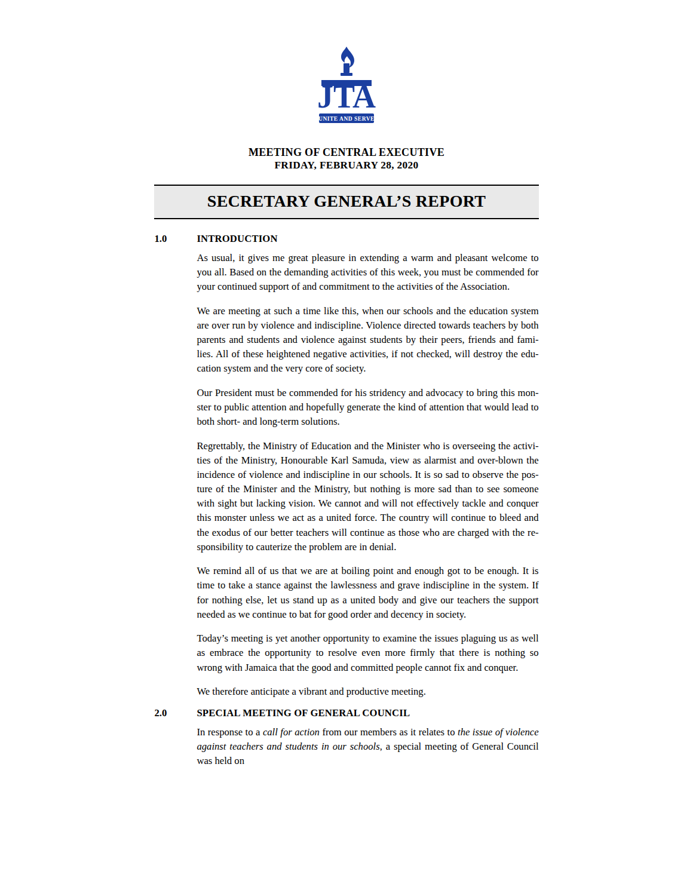JTA ‘UNITE AND SERVE’
MEETING OF CENTRAL EXECUTIVE FRIDAY, FEBRUARY 28, 2020
SECRETARY GENERAL’S REPORT
1.0
INTRODUCTION
As usual, it gives me great pleasure in extending a warm and pleasant welcome to you all. Based on the demanding activities of this week, you must be commended for your continued support of and commitment to the activities of the Association.
We are meeting at such a time like this, when our schools and the education system are over run by violence and indiscipline. Violence directed towards teachers by both parents and students and violence against students by their peers, friends and families. All of these heightened negative activities, if not checked, will destroy the education system and the very core of society.
Our President must be commended for his stridency and advocacy to bring this monster to public attention and hopefully generate the kind of attention that would lead to both short- and long-term solutions.
Regrettably, the Ministry of Education and the Minister who is overseeing the activities of the Ministry, Honourable Karl Samuda, view as alarmist and over-blown the incidence of violence and indiscipline in our schools. It is so sad to observe the posture of the Minister and the Ministry, but nothing is more sad than to see someone with sight but lacking vision. We cannot and will not effectively tackle and conquer this monster unless we act as a united force. The country will continue to bleed and the exodus of our better teachers will continue as those who are charged with the responsibility to cauterize the problem are in denial.
We remind all of us that we are at boiling point and enough got to be enough. It is time to take a stance against the lawlessness and grave indiscipline in the system. If for nothing else, let us stand up as a united body and give our teachers the support needed as we continue to bat for good order and decency in society.
Today’s meeting is yet another opportunity to examine the issues plaguing us as well as embrace the opportunity to resolve even more firmly that there is nothing so wrong with Jamaica that the good and committed people cannot fix and conquer.
We therefore anticipate a vibrant and productive meeting.
2.0
SPECIAL MEETING OF GENERAL COUNCIL
In response to a call for action from our members as it relates to the issue of violence against teachers and students in our schools, a special meeting of General Council was held on